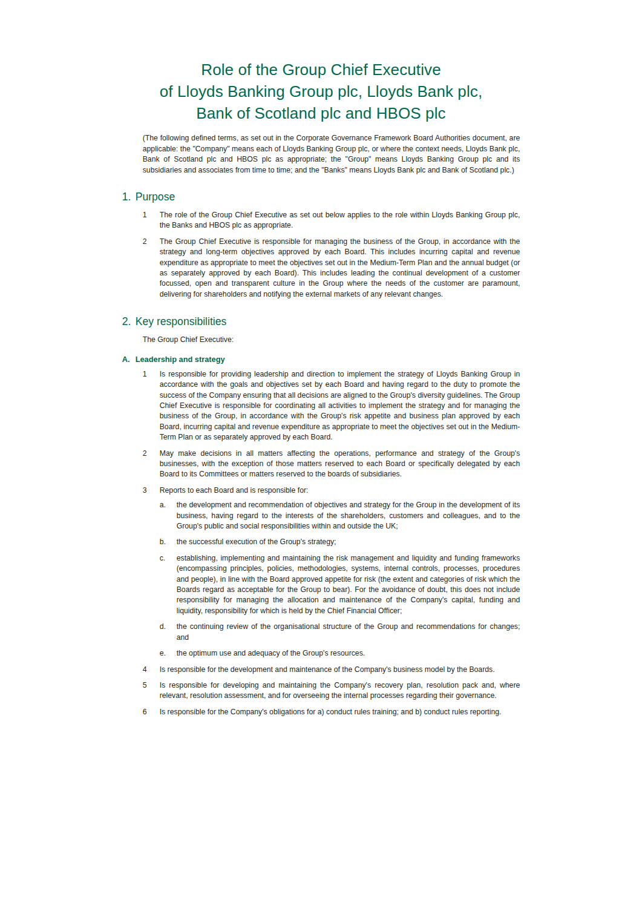Role of the Group Chief Executive of Lloyds Banking Group plc, Lloyds Bank plc, Bank of Scotland plc and HBOS plc
(The following defined terms, as set out in the Corporate Governance Framework Board Authorities document, are applicable: the "Company" means each of Lloyds Banking Group plc, or where the context needs, Lloyds Bank plc, Bank of Scotland plc and HBOS plc as appropriate; the "Group" means Lloyds Banking Group plc and its subsidiaries and associates from time to time; and the "Banks" means Lloyds Bank plc and Bank of Scotland plc.)
1. Purpose
1
The role of the Group Chief Executive as set out below applies to the role within Lloyds Banking Group plc, the Banks and HBOS plc as appropriate.
2
The Group Chief Executive is responsible for managing the business of the Group, in accordance with the strategy and long-term objectives approved by each Board. This includes incurring capital and revenue expenditure as appropriate to meet the objectives set out in the Medium-Term Plan and the annual budget (or as separately approved by each Board). This includes leading the continual development of a customer focussed, open and transparent culture in the Group where the needs of the customer are paramount, delivering for shareholders and notifying the external markets of any relevant changes.
2. Key responsibilities
The Group Chief Executive:
A. Leadership and strategy
1
Is responsible for providing leadership and direction to implement the strategy of Lloyds Banking Group in accordance with the goals and objectives set by each Board and having regard to the duty to promote the success of the Company ensuring that all decisions are aligned to the Group's diversity guidelines. The Group Chief Executive is responsible for coordinating all activities to implement the strategy and for managing the business of the Group, in accordance with the Group's risk appetite and business plan approved by each Board, incurring capital and revenue expenditure as appropriate to meet the objectives set out in the Medium-Term Plan or as separately approved by each Board.
2
May make decisions in all matters affecting the operations, performance and strategy of the Group's businesses, with the exception of those matters reserved to each Board or specifically delegated by each Board to its Committees or matters reserved to the boards of subsidiaries.
3
Reports to each Board and is responsible for:
a.
the development and recommendation of objectives and strategy for the Group in the development of its business, having regard to the interests of the shareholders, customers and colleagues, and to the Group's public and social responsibilities within and outside the UK;
b.
the successful execution of the Group's strategy;
c.
establishing, implementing and maintaining the risk management and liquidity and funding frameworks (encompassing principles, policies, methodologies, systems, internal controls, processes, procedures and people), in line with the Board approved appetite for risk (the extent and categories of risk which the Boards regard as acceptable for the Group to bear). For the avoidance of doubt, this does not include responsibility for managing the allocation and maintenance of the Company's capital, funding and liquidity, responsibility for which is held by the Chief Financial Officer;
d.
the continuing review of the organisational structure of the Group and recommendations for changes; and
e.
the optimum use and adequacy of the Group's resources.
4
Is responsible for the development and maintenance of the Company's business model by the Boards.
5
Is responsible for developing and maintaining the Company's recovery plan, resolution pack and, where relevant, resolution assessment, and for overseeing the internal processes regarding their governance.
6
Is responsible for the Company's obligations for a) conduct rules training; and b) conduct rules reporting.